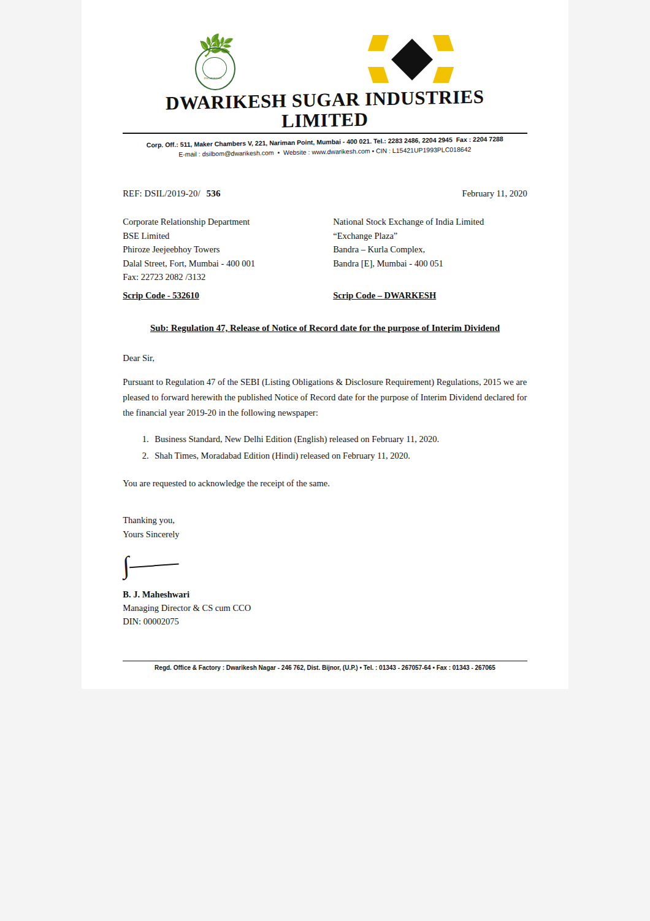🌿
🌿
DWARIKESH
DWARIKESH SUGAR INDUSTRIES LIMITED
Corp. Off.: 511, Maker Chambers V, 221, Nariman Point, Mumbai - 400 021. Tel.: 2283 2486, 2204 2945 Fax : 2204 7288
E-mail : dsilbom@dwarikesh.com • Website : www.dwarikesh.com • CIN : L15421UP1993PLC018642
REF: DSIL/2019-20/ 536
February 11, 2020
Corporate Relationship Department
BSE Limited
Phiroze Jeejeebhoy Towers
Dalal Street, Fort, Mumbai - 400 001
Fax: 22723 2082 /3132
National Stock Exchange of India Limited
“Exchange Plaza”
Bandra – Kurla Complex,
Bandra [E], Mumbai - 400 051
Scrip Code - 532610
Scrip Code – DWARKESH
Sub: Regulation 47, Release of Notice of Record date for the purpose of Interim Dividend
Dear Sir,
Pursuant to Regulation 47 of the SEBI (Listing Obligations & Disclosure Requirement) Regulations, 2015 we are pleased to forward herewith the published Notice of Record date for the purpose of Interim Dividend declared for the financial year 2019-20 in the following newspaper:
Business Standard, New Delhi Edition (English) released on February 11, 2020.
Shah Times, Moradabad Edition (Hindi) released on February 11, 2020.
You are requested to acknowledge the receipt of the same.
Thanking you,
Yours Sincerely
∫——
B. J. Maheshwari
Managing Director & CS cum CCO
DIN: 00002075
Regd. Office & Factory : Dwarikesh Nagar - 246 762, Dist. Bijnor, (U.P.) • Tel. : 01343 - 267057-64 • Fax : 01343 - 267065